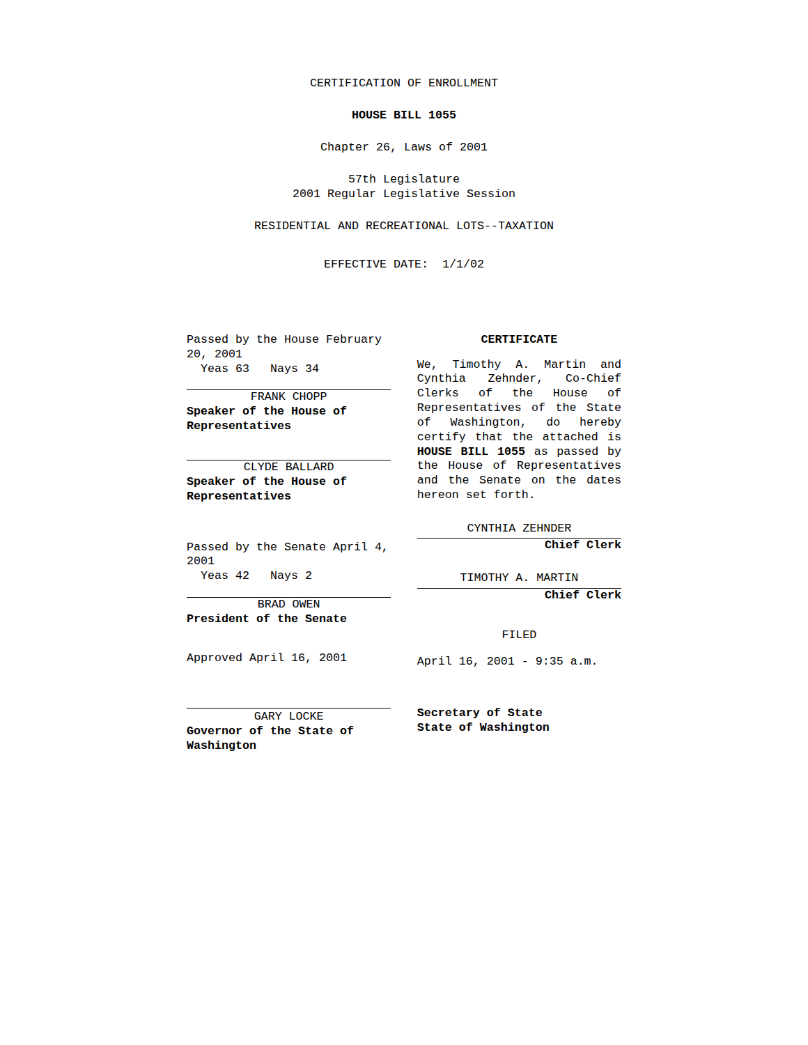CERTIFICATION OF ENROLLMENT
HOUSE BILL 1055
Chapter 26, Laws of 2001
57th Legislature
2001 Regular Legislative Session
RESIDENTIAL AND RECREATIONAL LOTS--TAXATION
EFFECTIVE DATE: 1/1/02
Passed by the House February 20, 2001
Yeas 63 Nays 34
FRANK CHOPP
Speaker of the House of
Representatives
CLYDE BALLARD
Speaker of the House of
Representatives
Passed by the Senate April 4, 2001
Yeas 42 Nays 2
BRAD OWEN
President of the Senate
Approved April 16, 2001
CERTIFICATE
We, Timothy A. Martin and Cynthia Zehnder, Co-Chief Clerks of the House of Representatives of the State of Washington, do hereby certify that the attached is HOUSE BILL 1055 as passed by the House of Representatives and the Senate on the dates hereon set forth.
CYNTHIA ZEHNDER
Chief Clerk
TIMOTHY A. MARTIN
Chief Clerk
FILED
April 16, 2001 - 9:35 a.m.
GARY LOCKE
Governor of the State of Washington
Secretary of State
State of Washington